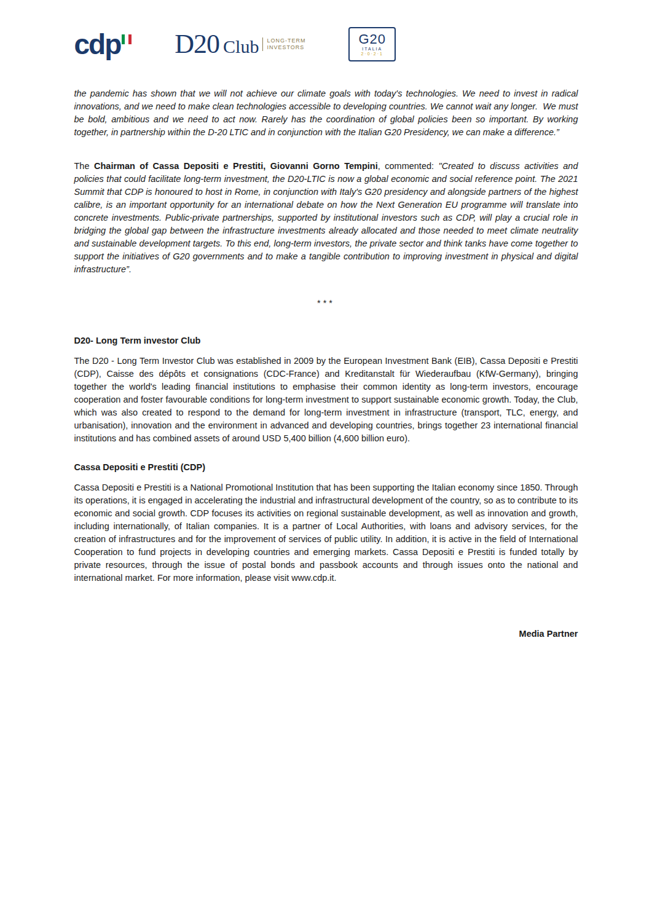cdp
D20 Club LONG-TERM
INVESTORS
G20
ITALIA
2·0·2·1
the pandemic has shown that we will not achieve our climate goals with today's technologies. We need to invest in radical innovations, and we need to make clean technologies accessible to developing countries. We cannot wait any longer. We must be bold, ambitious and we need to act now. Rarely has the coordination of global policies been so important. By working together, in partnership within the D-20 LTIC and in conjunction with the Italian G20 Presidency, we can make a difference.”
The Chairman of Cassa Depositi e Prestiti, Giovanni Gorno Tempini, commented: "Created to discuss activities and policies that could facilitate long-term investment, the D20-LTIC is now a global economic and social reference point. The 2021 Summit that CDP is honoured to host in Rome, in conjunction with Italy's G20 presidency and alongside partners of the highest calibre, is an important opportunity for an international debate on how the Next Generation EU programme will translate into concrete investments. Public-private partnerships, supported by institutional investors such as CDP, will play a crucial role in bridging the global gap between the infrastructure investments already allocated and those needed to meet climate neutrality and sustainable development targets. To this end, long-term investors, the private sector and think tanks have come together to support the initiatives of G20 governments and to make a tangible contribution to improving investment in physical and digital infrastructure”.
***
D20- Long Term investor Club
The D20 - Long Term Investor Club was established in 2009 by the European Investment Bank (EIB), Cassa Depositi e Prestiti (CDP), Caisse des dépôts et consignations (CDC-France) and Kreditanstalt für Wiederaufbau (KfW-Germany), bringing together the world's leading financial institutions to emphasise their common identity as long-term investors, encourage cooperation and foster favourable conditions for long-term investment to support sustainable economic growth. Today, the Club, which was also created to respond to the demand for long-term investment in infrastructure (transport, TLC, energy, and urbanisation), innovation and the environment in advanced and developing countries, brings together 23 international financial institutions and has combined assets of around USD 5,400 billion (4,600 billion euro).
Cassa Depositi e Prestiti (CDP)
Cassa Depositi e Prestiti is a National Promotional Institution that has been supporting the Italian economy since 1850. Through its operations, it is engaged in accelerating the industrial and infrastructural development of the country, so as to contribute to its economic and social growth. CDP focuses its activities on regional sustainable development, as well as innovation and growth, including internationally, of Italian companies. It is a partner of Local Authorities, with loans and advisory services, for the creation of infrastructures and for the improvement of services of public utility. In addition, it is active in the field of International Cooperation to fund projects in developing countries and emerging markets. Cassa Depositi e Prestiti is funded totally by private resources, through the issue of postal bonds and passbook accounts and through issues onto the national and international market. For more information, please visit www.cdp.it.
Media Partner